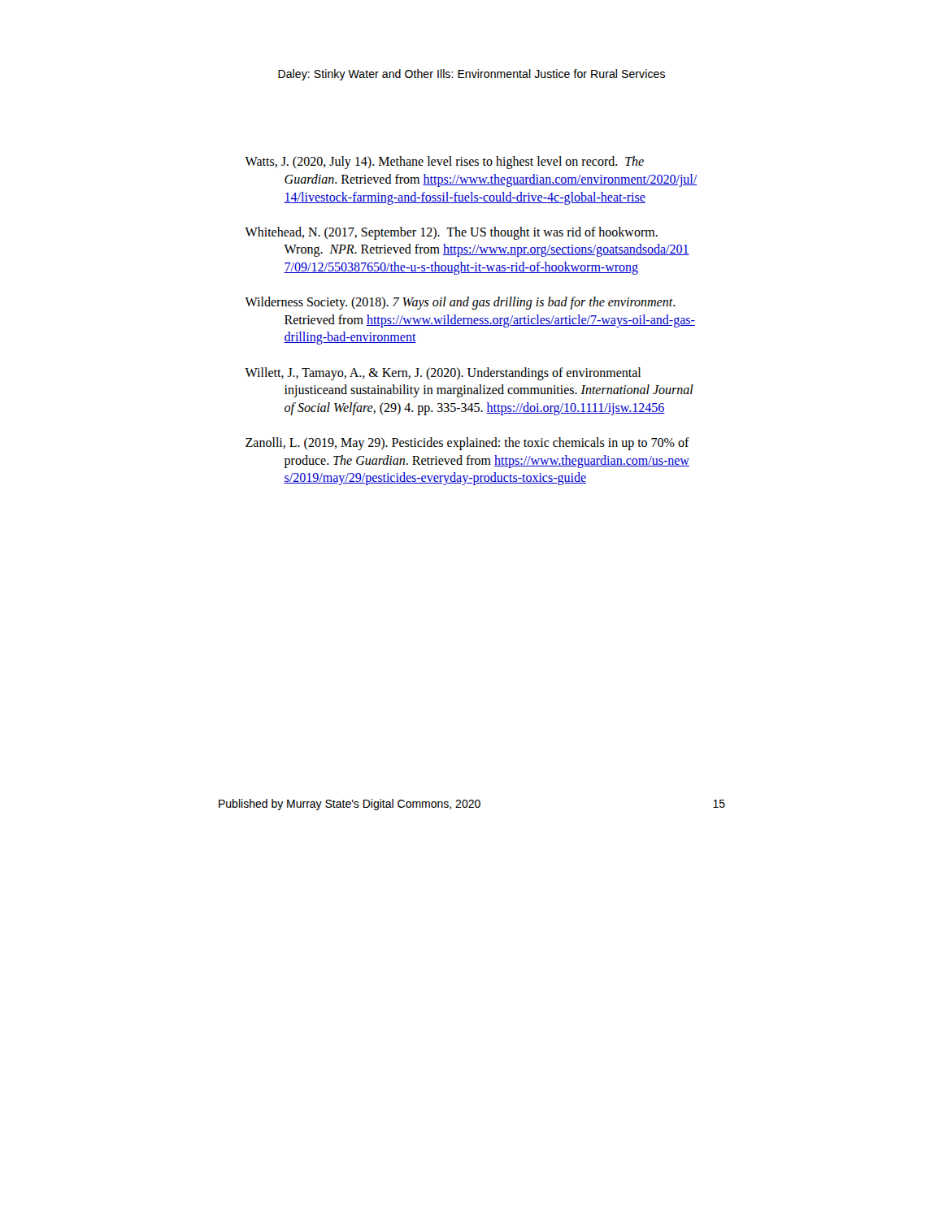Daley: Stinky Water and Other Ills: Environmental Justice for Rural Services
Watts, J. (2020, July 14). Methane level rises to highest level on record. The Guardian. Retrieved from https://www.theguardian.com/environment/2020/jul/14/livestock-farming-and-fossil-fuels-could-drive-4c-global-heat-rise
Whitehead, N. (2017, September 12). The US thought it was rid of hookworm. Wrong. NPR. Retrieved from https://www.npr.org/sections/goatsandsoda/2017/09/12/550387650/the-u-s-thought-it-was-rid-of-hookworm-wrong
Wilderness Society. (2018). 7 Ways oil and gas drilling is bad for the environment. Retrieved from https://www.wilderness.org/articles/article/7-ways-oil-and-gas-drilling-bad-environment
Willett, J., Tamayo, A., & Kern, J. (2020). Understandings of environmental injusticeand sustainability in marginalized communities. International Journal of Social Welfare, (29) 4. pp. 335-345. https://doi.org/10.1111/ijsw.12456
Zanolli, L. (2019, May 29). Pesticides explained: the toxic chemicals in up to 70% of produce. The Guardian. Retrieved from https://www.theguardian.com/us-news/2019/may/29/pesticides-everyday-products-toxics-guide
Published by Murray State's Digital Commons, 2020 15